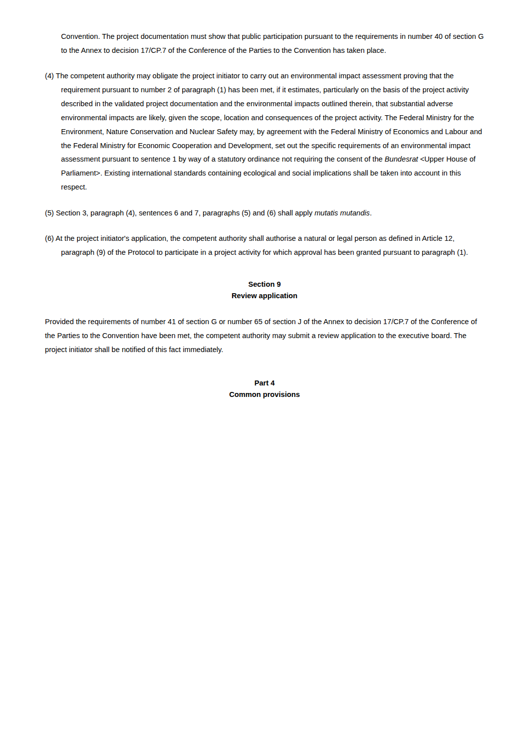Convention. The project documentation must show that public participation pursuant to the requirements in number 40 of section G to the Annex to decision 17/CP.7 of the Conference of the Parties to the Convention has taken place.
(4) The competent authority may obligate the project initiator to carry out an environmental impact assessment proving that the requirement pursuant to number 2 of paragraph (1) has been met, if it estimates, particularly on the basis of the project activity described in the validated project documentation and the environmental impacts outlined therein, that substantial adverse environmental impacts are likely, given the scope, location and consequences of the project activity. The Federal Ministry for the Environment, Nature Conservation and Nuclear Safety may, by agreement with the Federal Ministry of Economics and Labour and the Federal Ministry for Economic Cooperation and Development, set out the specific requirements of an environmental impact assessment pursuant to sentence 1 by way of a statutory ordinance not requiring the consent of the Bundesrat <Upper House of Parliament>. Existing international standards containing ecological and social implications shall be taken into account in this respect.
(5) Section 3, paragraph (4), sentences 6 and 7, paragraphs (5) and (6) shall apply mutatis mutandis.
(6) At the project initiator's application, the competent authority shall authorise a natural or legal person as defined in Article 12, paragraph (9) of the Protocol to participate in a project activity for which approval has been granted pursuant to paragraph (1).
Section 9 Review application
Provided the requirements of number 41 of section G or number 65 of section J of the Annex to decision 17/CP.7 of the Conference of the Parties to the Convention have been met, the competent authority may submit a review application to the executive board. The project initiator shall be notified of this fact immediately.
Part 4
Common provisions